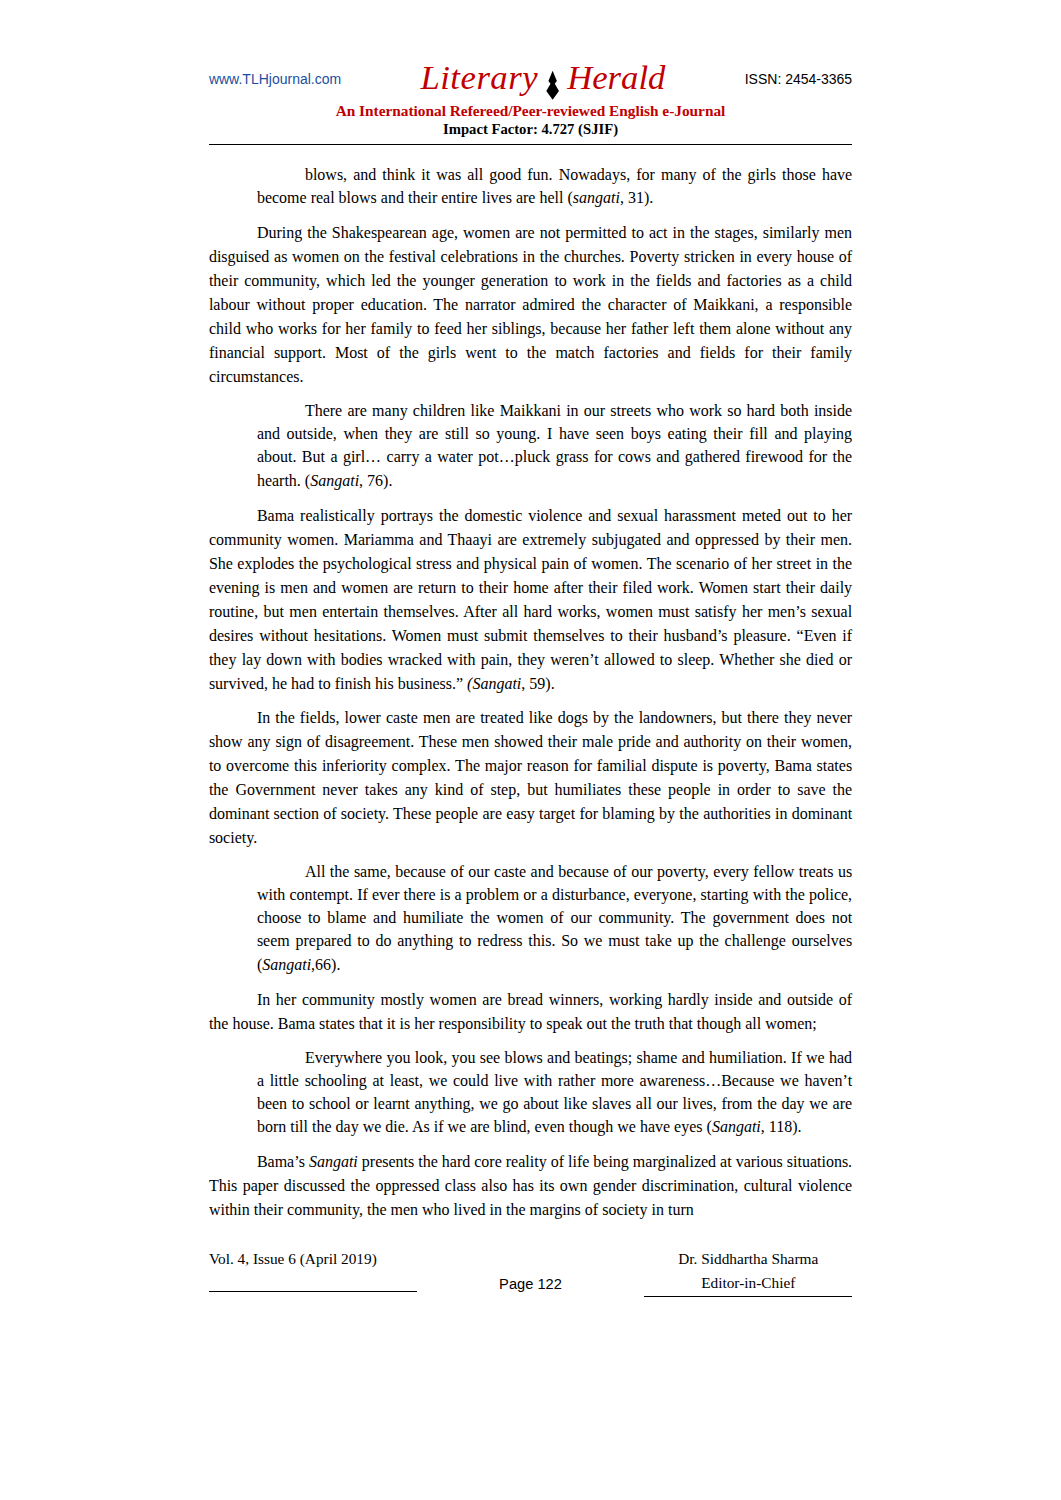www.TLHjournal.com
Literary Herald
ISSN: 2454-3365
An International Refereed/Peer-reviewed English e-Journal
Impact Factor: 4.727 (SJIF)
blows, and think it was all good fun. Nowadays, for many of the girls those have become real blows and their entire lives are hell (sangati, 31).
During the Shakespearean age, women are not permitted to act in the stages, similarly men disguised as women on the festival celebrations in the churches. Poverty stricken in every house of their community, which led the younger generation to work in the fields and factories as a child labour without proper education. The narrator admired the character of Maikkani, a responsible child who works for her family to feed her siblings, because her father left them alone without any financial support. Most of the girls went to the match factories and fields for their family circumstances.
There are many children like Maikkani in our streets who work so hard both inside and outside, when they are still so young. I have seen boys eating their fill and playing about. But a girl… carry a water pot…pluck grass for cows and gathered firewood for the hearth. (Sangati, 76).
Bama realistically portrays the domestic violence and sexual harassment meted out to her community women. Mariamma and Thaayi are extremely subjugated and oppressed by their men. She explodes the psychological stress and physical pain of women. The scenario of her street in the evening is men and women are return to their home after their filed work. Women start their daily routine, but men entertain themselves. After all hard works, women must satisfy her men’s sexual desires without hesitations. Women must submit themselves to their husband’s pleasure. “Even if they lay down with bodies wracked with pain, they weren’t allowed to sleep. Whether she died or survived, he had to finish his business.” (Sangati, 59).
In the fields, lower caste men are treated like dogs by the landowners, but there they never show any sign of disagreement. These men showed their male pride and authority on their women, to overcome this inferiority complex. The major reason for familial dispute is poverty, Bama states the Government never takes any kind of step, but humiliates these people in order to save the dominant section of society. These people are easy target for blaming by the authorities in dominant society.
All the same, because of our caste and because of our poverty, every fellow treats us with contempt. If ever there is a problem or a disturbance, everyone, starting with the police, choose to blame and humiliate the women of our community. The government does not seem prepared to do anything to redress this. So we must take up the challenge ourselves (Sangati,66).
In her community mostly women are bread winners, working hardly inside and outside of the house. Bama states that it is her responsibility to speak out the truth that though all women;
Everywhere you look, you see blows and beatings; shame and humiliation. If we had a little schooling at least, we could live with rather more awareness…Because we haven’t been to school or learnt anything, we go about like slaves all our lives, from the day we are born till the day we die. As if we are blind, even though we have eyes (Sangati, 118).
Bama’s Sangati presents the hard core reality of life being marginalized at various situations. This paper discussed the oppressed class also has its own gender discrimination, cultural violence within their community, the men who lived in the margins of society in turn
Vol. 4, Issue 6 (April 2019)
Dr. Siddhartha Sharma
Page 122
Editor-in-Chief